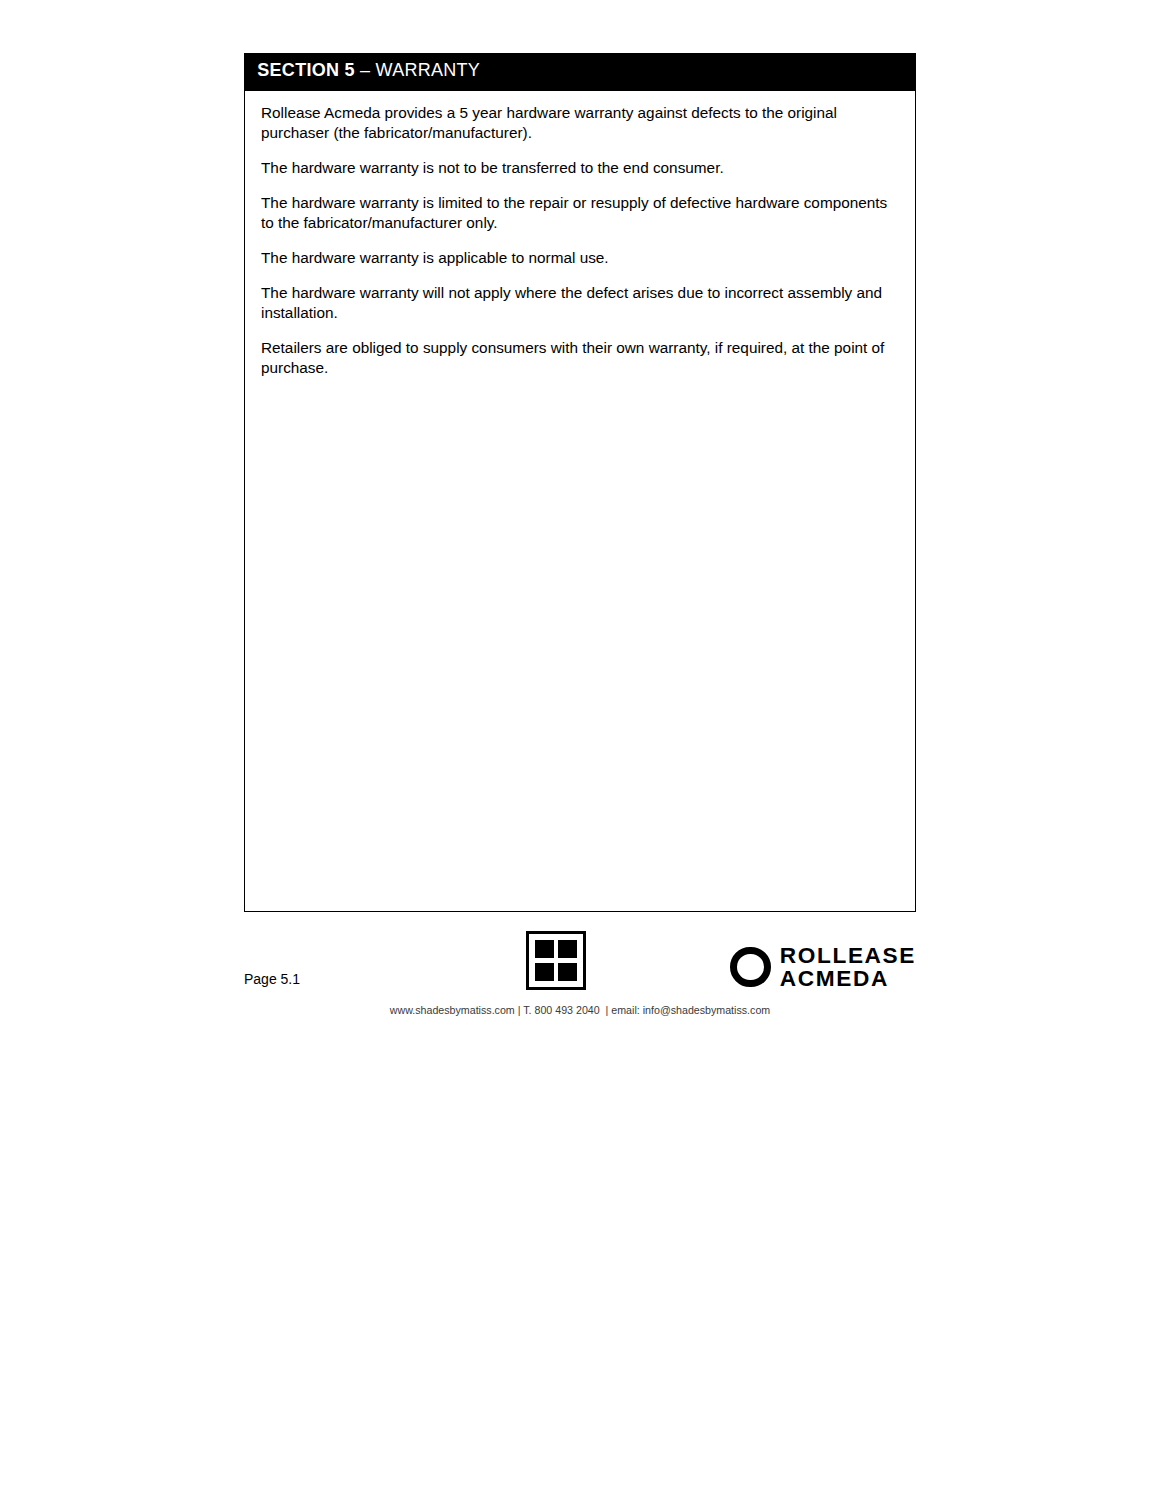SECTION 5 – WARRANTY
Rollease Acmeda provides a 5 year hardware warranty against defects to the original purchaser (the fabricator/manufacturer).
The hardware warranty is not to be transferred to the end consumer.
The hardware warranty is limited to the repair or resupply of defective hardware components to the fabricator/manufacturer only.
The hardware warranty is applicable to normal use.
The hardware warranty will not apply where the defect arises due to incorrect assembly and installation.
Retailers are obliged to supply consumers with their own warranty, if required, at the point of purchase.
Page 5.1
ROLLEASE
ACMEDA
www.shadesbymatiss.com | T. 800 493 2040 | email: info@shadesbymatiss.com